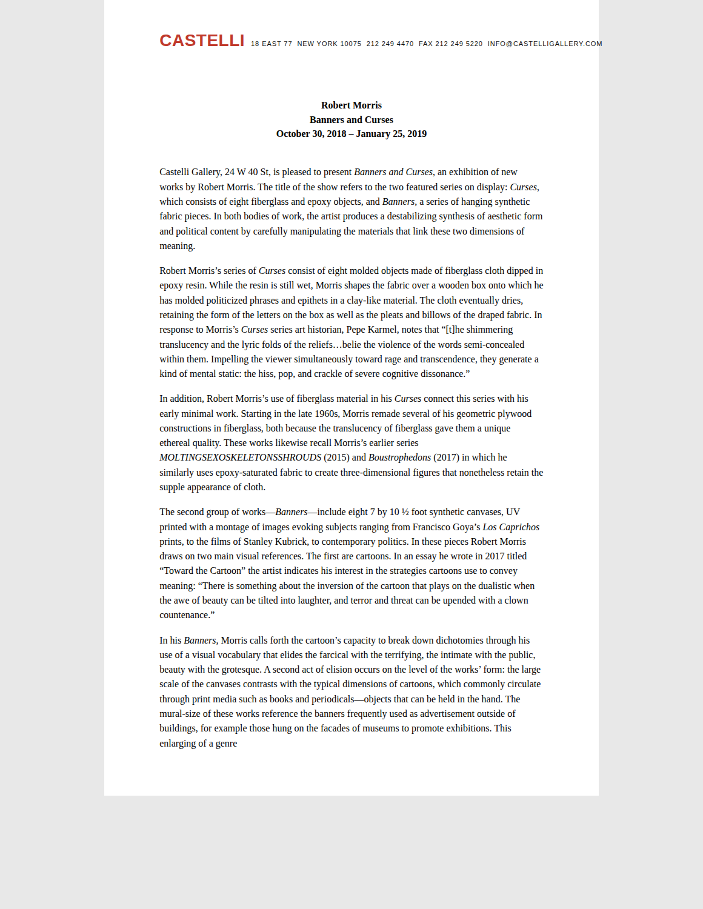CASTELLI 18 EAST 77 NEW YORK 10075 212 249 4470 FAX 212 249 5220 INFO@CASTELLIGALLERY.COM
Robert Morris
Banners and Curses
October 30, 2018 – January 25, 2019
Castelli Gallery, 24 W 40 St, is pleased to present Banners and Curses, an exhibition of new works by Robert Morris. The title of the show refers to the two featured series on display: Curses, which consists of eight fiberglass and epoxy objects, and Banners, a series of hanging synthetic fabric pieces. In both bodies of work, the artist produces a destabilizing synthesis of aesthetic form and political content by carefully manipulating the materials that link these two dimensions of meaning.
Robert Morris’s series of Curses consist of eight molded objects made of fiberglass cloth dipped in epoxy resin. While the resin is still wet, Morris shapes the fabric over a wooden box onto which he has molded politicized phrases and epithets in a clay-like material. The cloth eventually dries, retaining the form of the letters on the box as well as the pleats and billows of the draped fabric. In response to Morris’s Curses series art historian, Pepe Karmel, notes that “[t]he shimmering translucency and the lyric folds of the reliefs…belie the violence of the words semi-concealed within them. Impelling the viewer simultaneously toward rage and transcendence, they generate a kind of mental static: the hiss, pop, and crackle of severe cognitive dissonance.”
In addition, Robert Morris’s use of fiberglass material in his Curses connect this series with his early minimal work. Starting in the late 1960s, Morris remade several of his geometric plywood constructions in fiberglass, both because the translucency of fiberglass gave them a unique ethereal quality. These works likewise recall Morris’s earlier series MOLTINGSEXOSKELETONSSHROUDS (2015) and Boustrophedons (2017) in which he similarly uses epoxy-saturated fabric to create three-dimensional figures that nonetheless retain the supple appearance of cloth.
The second group of works—Banners—include eight 7 by 10 ½ foot synthetic canvases, UV printed with a montage of images evoking subjects ranging from Francisco Goya’s Los Caprichos prints, to the films of Stanley Kubrick, to contemporary politics. In these pieces Robert Morris draws on two main visual references. The first are cartoons. In an essay he wrote in 2017 titled “Toward the Cartoon” the artist indicates his interest in the strategies cartoons use to convey meaning: “There is something about the inversion of the cartoon that plays on the dualistic when the awe of beauty can be tilted into laughter, and terror and threat can be upended with a clown countenance.”
In his Banners, Morris calls forth the cartoon’s capacity to break down dichotomies through his use of a visual vocabulary that elides the farcical with the terrifying, the intimate with the public, beauty with the grotesque. A second act of elision occurs on the level of the works’ form: the large scale of the canvases contrasts with the typical dimensions of cartoons, which commonly circulate through print media such as books and periodicals—objects that can be held in the hand. The mural-size of these works reference the banners frequently used as advertisement outside of buildings, for example those hung on the facades of museums to promote exhibitions. This enlarging of a genre